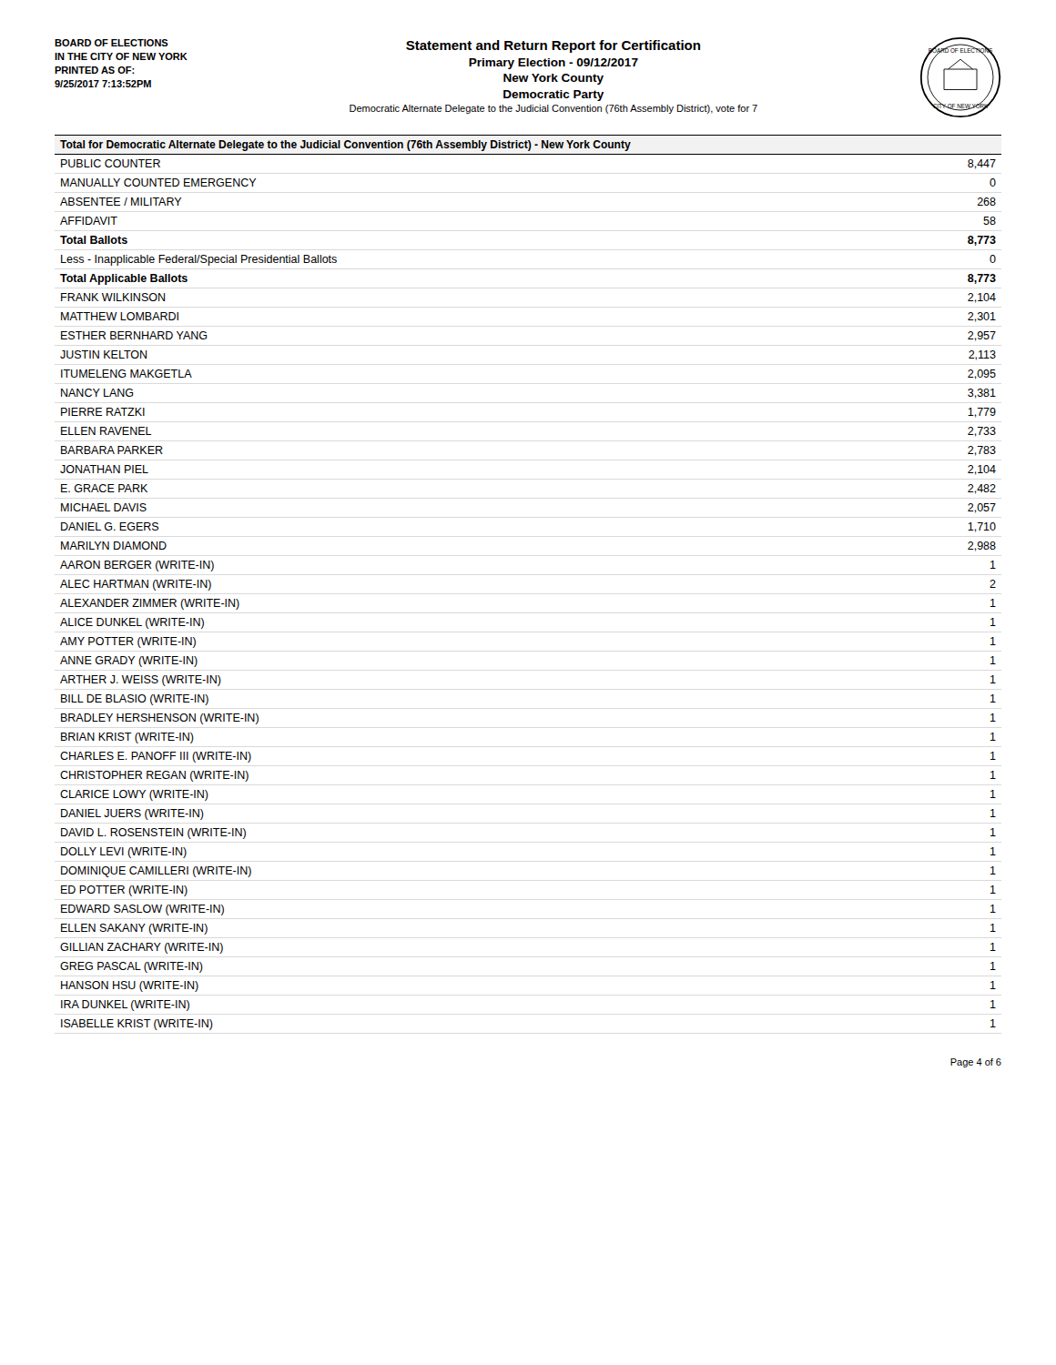BOARD OF ELECTIONS
IN THE CITY OF NEW YORK
PRINTED AS OF:
9/25/2017 7:13:52PM
Statement and Return Report for Certification
Primary Election - 09/12/2017
New York County
Democratic Party
Democratic Alternate Delegate to the Judicial Convention (76th Assembly District), vote for 7
Total for Democratic Alternate Delegate to the Judicial Convention (76th Assembly District) - New York County
| PUBLIC COUNTER | 8,447 |
| MANUALLY COUNTED EMERGENCY | 0 |
| ABSENTEE / MILITARY | 268 |
| AFFIDAVIT | 58 |
| Total Ballots | 8,773 |
| Less - Inapplicable Federal/Special Presidential Ballots | 0 |
| Total Applicable Ballots | 8,773 |
| FRANK WILKINSON | 2,104 |
| MATTHEW LOMBARDI | 2,301 |
| ESTHER BERNHARD YANG | 2,957 |
| JUSTIN KELTON | 2,113 |
| ITUMELENG MAKGETLA | 2,095 |
| NANCY LANG | 3,381 |
| PIERRE RATZKI | 1,779 |
| ELLEN RAVENEL | 2,733 |
| BARBARA PARKER | 2,783 |
| JONATHAN PIEL | 2,104 |
| E. GRACE PARK | 2,482 |
| MICHAEL DAVIS | 2,057 |
| DANIEL G. EGERS | 1,710 |
| MARILYN DIAMOND | 2,988 |
| AARON BERGER (WRITE-IN) | 1 |
| ALEC HARTMAN (WRITE-IN) | 2 |
| ALEXANDER ZIMMER (WRITE-IN) | 1 |
| ALICE DUNKEL (WRITE-IN) | 1 |
| AMY POTTER (WRITE-IN) | 1 |
| ANNE GRADY (WRITE-IN) | 1 |
| ARTHER J. WEISS (WRITE-IN) | 1 |
| BILL DE BLASIO (WRITE-IN) | 1 |
| BRADLEY HERSHENSON (WRITE-IN) | 1 |
| BRIAN KRIST (WRITE-IN) | 1 |
| CHARLES E. PANOFF III (WRITE-IN) | 1 |
| CHRISTOPHER REGAN (WRITE-IN) | 1 |
| CLARICE LOWY (WRITE-IN) | 1 |
| DANIEL JUERS (WRITE-IN) | 1 |
| DAVID L. ROSENSTEIN (WRITE-IN) | 1 |
| DOLLY LEVI (WRITE-IN) | 1 |
| DOMINIQUE CAMILLERI (WRITE-IN) | 1 |
| ED POTTER (WRITE-IN) | 1 |
| EDWARD SASLOW (WRITE-IN) | 1 |
| ELLEN SAKANY (WRITE-IN) | 1 |
| GILLIAN ZACHARY (WRITE-IN) | 1 |
| GREG PASCAL (WRITE-IN) | 1 |
| HANSON HSU (WRITE-IN) | 1 |
| IRA DUNKEL (WRITE-IN) | 1 |
| ISABELLE KRIST (WRITE-IN) | 1 |
Page 4 of 6